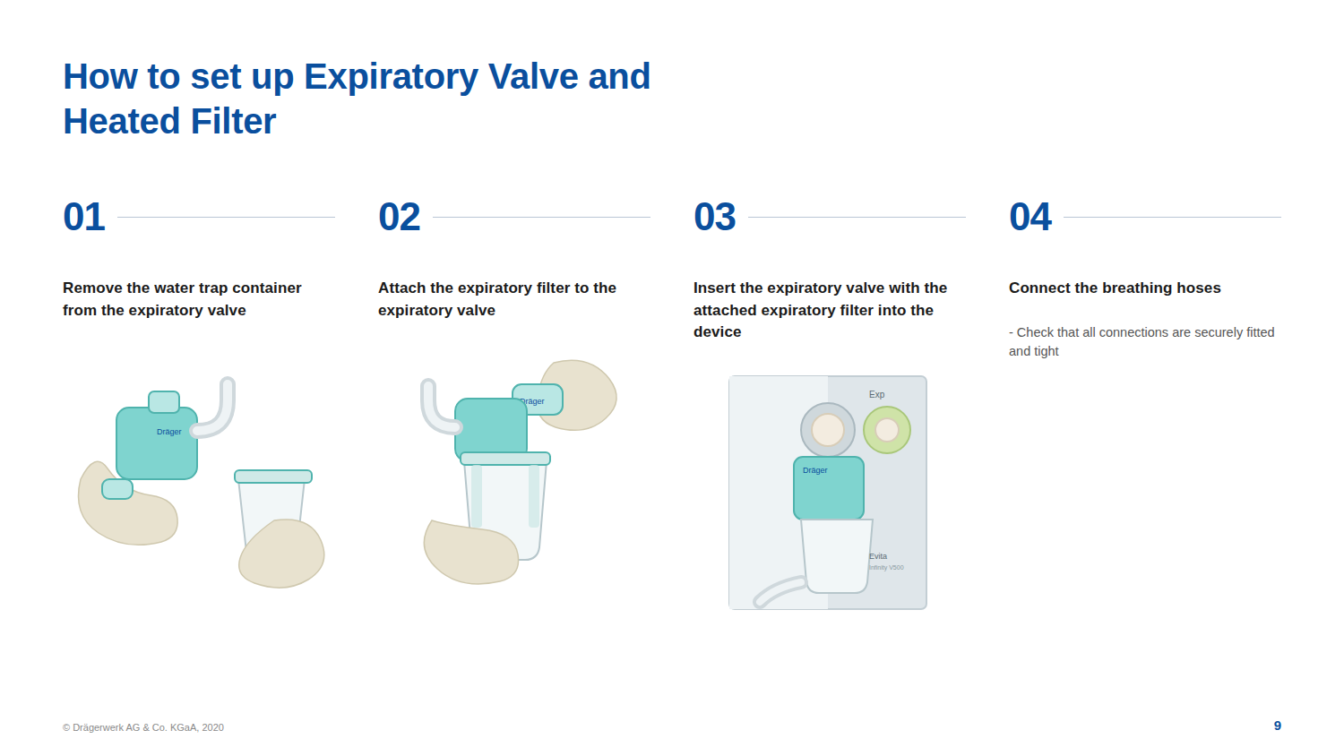How to set up Expiratory Valve and
Heated Filter
01
Remove the water trap container from the expiratory valve
Dräger
02
Attach the expiratory filter to the expiratory valve
Dräger
03
Insert the expiratory valve with the attached expiratory filter into the device
Exp Dräger Evita Infinity V500
04
Connect the breathing hoses
- Check that all connections are securely fitted and tight
© Drägerwerk AG & Co. KGaA, 2020 9